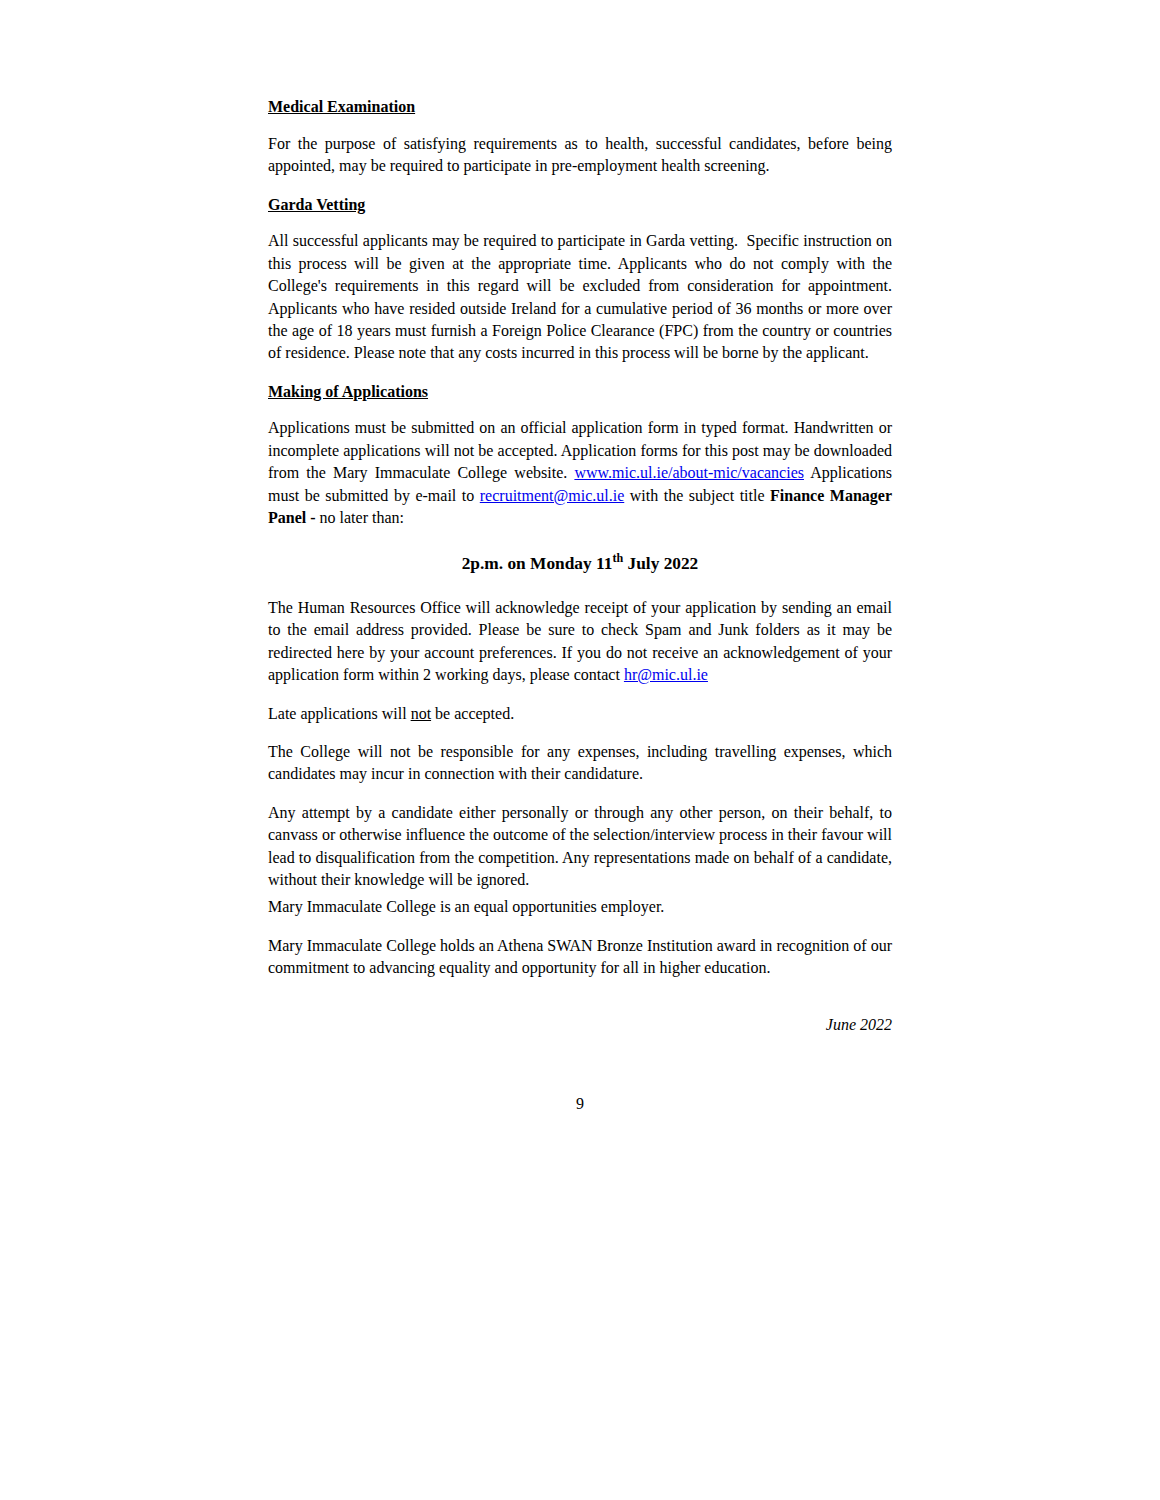Medical Examination
For the purpose of satisfying requirements as to health, successful candidates, before being appointed, may be required to participate in pre-employment health screening.
Garda Vetting
All successful applicants may be required to participate in Garda vetting. Specific instruction on this process will be given at the appropriate time. Applicants who do not comply with the College's requirements in this regard will be excluded from consideration for appointment. Applicants who have resided outside Ireland for a cumulative period of 36 months or more over the age of 18 years must furnish a Foreign Police Clearance (FPC) from the country or countries of residence. Please note that any costs incurred in this process will be borne by the applicant.
Making of Applications
Applications must be submitted on an official application form in typed format. Handwritten or incomplete applications will not be accepted. Application forms for this post may be downloaded from the Mary Immaculate College website. www.mic.ul.ie/about-mic/vacancies Applications must be submitted by e-mail to recruitment@mic.ul.ie with the subject title Finance Manager Panel - no later than:
2p.m. on Monday 11th July 2022
The Human Resources Office will acknowledge receipt of your application by sending an email to the email address provided. Please be sure to check Spam and Junk folders as it may be redirected here by your account preferences. If you do not receive an acknowledgement of your application form within 2 working days, please contact hr@mic.ul.ie
Late applications will not be accepted.
The College will not be responsible for any expenses, including travelling expenses, which candidates may incur in connection with their candidature.
Any attempt by a candidate either personally or through any other person, on their behalf, to canvass or otherwise influence the outcome of the selection/interview process in their favour will lead to disqualification from the competition. Any representations made on behalf of a candidate, without their knowledge will be ignored.
Mary Immaculate College is an equal opportunities employer.
Mary Immaculate College holds an Athena SWAN Bronze Institution award in recognition of our commitment to advancing equality and opportunity for all in higher education.
June 2022
9